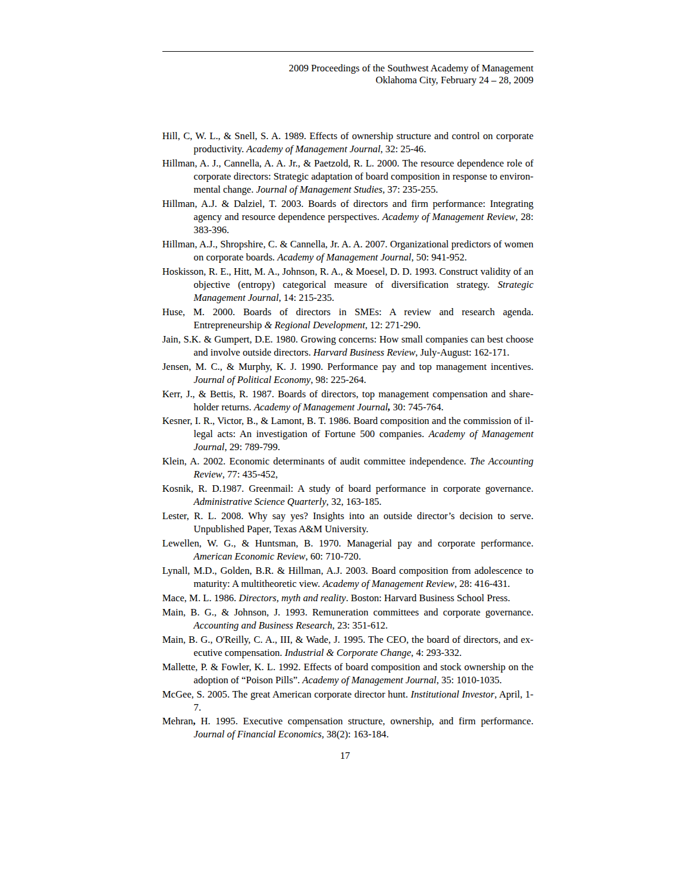2009 Proceedings of the Southwest Academy of Management Oklahoma City, February 24 – 28, 2009
Hill, C, W. L., & Snell, S. A. 1989. Effects of ownership structure and control on corporate productivity. Academy of Management Journal, 32: 25-46.
Hillman, A. J., Cannella, A. A. Jr., & Paetzold, R. L. 2000. The resource dependence role of corporate directors: Strategic adaptation of board composition in response to environmental change. Journal of Management Studies, 37: 235-255.
Hillman, A.J. & Dalziel, T. 2003. Boards of directors and firm performance: Integrating agency and resource dependence perspectives. Academy of Management Review, 28: 383-396.
Hillman, A.J., Shropshire, C. & Cannella, Jr. A. A. 2007. Organizational predictors of women on corporate boards. Academy of Management Journal, 50: 941-952.
Hoskisson, R. E., Hitt, M. A., Johnson, R. A., & Moesel, D. D. 1993. Construct validity of an objective (entropy) categorical measure of diversification strategy. Strategic Management Journal, 14: 215-235.
Huse, M. 2000. Boards of directors in SMEs: A review and research agenda. Entrepreneurship & Regional Development, 12: 271-290.
Jain, S.K. & Gumpert, D.E. 1980. Growing concerns: How small companies can best choose and involve outside directors. Harvard Business Review, July-August: 162-171.
Jensen, M. C., & Murphy, K. J. 1990. Performance pay and top management incentives. Journal of Political Economy, 98: 225-264.
Kerr, J., & Bettis, R. 1987. Boards of directors, top management compensation and shareholder returns. Academy of Management Journal, 30: 745-764.
Kesner, I. R., Victor, B., & Lamont, B. T. 1986. Board composition and the commission of illegal acts: An investigation of Fortune 500 companies. Academy of Management Journal, 29: 789-799.
Klein, A. 2002. Economic determinants of audit committee independence. The Accounting Review, 77: 435-452,
Kosnik, R. D.1987. Greenmail: A study of board performance in corporate governance. Administrative Science Quarterly, 32, 163-185.
Lester, R. L. 2008. Why say yes? Insights into an outside director’s decision to serve. Unpublished Paper, Texas A&M University.
Lewellen, W. G., & Huntsman, B. 1970. Managerial pay and corporate performance. American Economic Review, 60: 710-720.
Lynall, M.D., Golden, B.R. & Hillman, A.J. 2003. Board composition from adolescence to maturity: A multitheoretic view. Academy of Management Review, 28: 416-431.
Mace, M. L. 1986. Directors, myth and reality. Boston: Harvard Business School Press.
Main, B. G., & Johnson, J. 1993. Remuneration committees and corporate governance. Accounting and Business Research, 23: 351-612.
Main, B. G., O'Reilly, C. A., III, & Wade, J. 1995. The CEO, the board of directors, and executive compensation. Industrial & Corporate Change, 4: 293-332.
Mallette, P. & Fowler, K. L. 1992. Effects of board composition and stock ownership on the adoption of “Poison Pills”. Academy of Management Journal, 35: 1010-1035.
McGee, S. 2005. The great American corporate director hunt. Institutional Investor, April, 1-7.
Mehran, H. 1995. Executive compensation structure, ownership, and firm performance. Journal of Financial Economics, 38(2): 163-184.
17